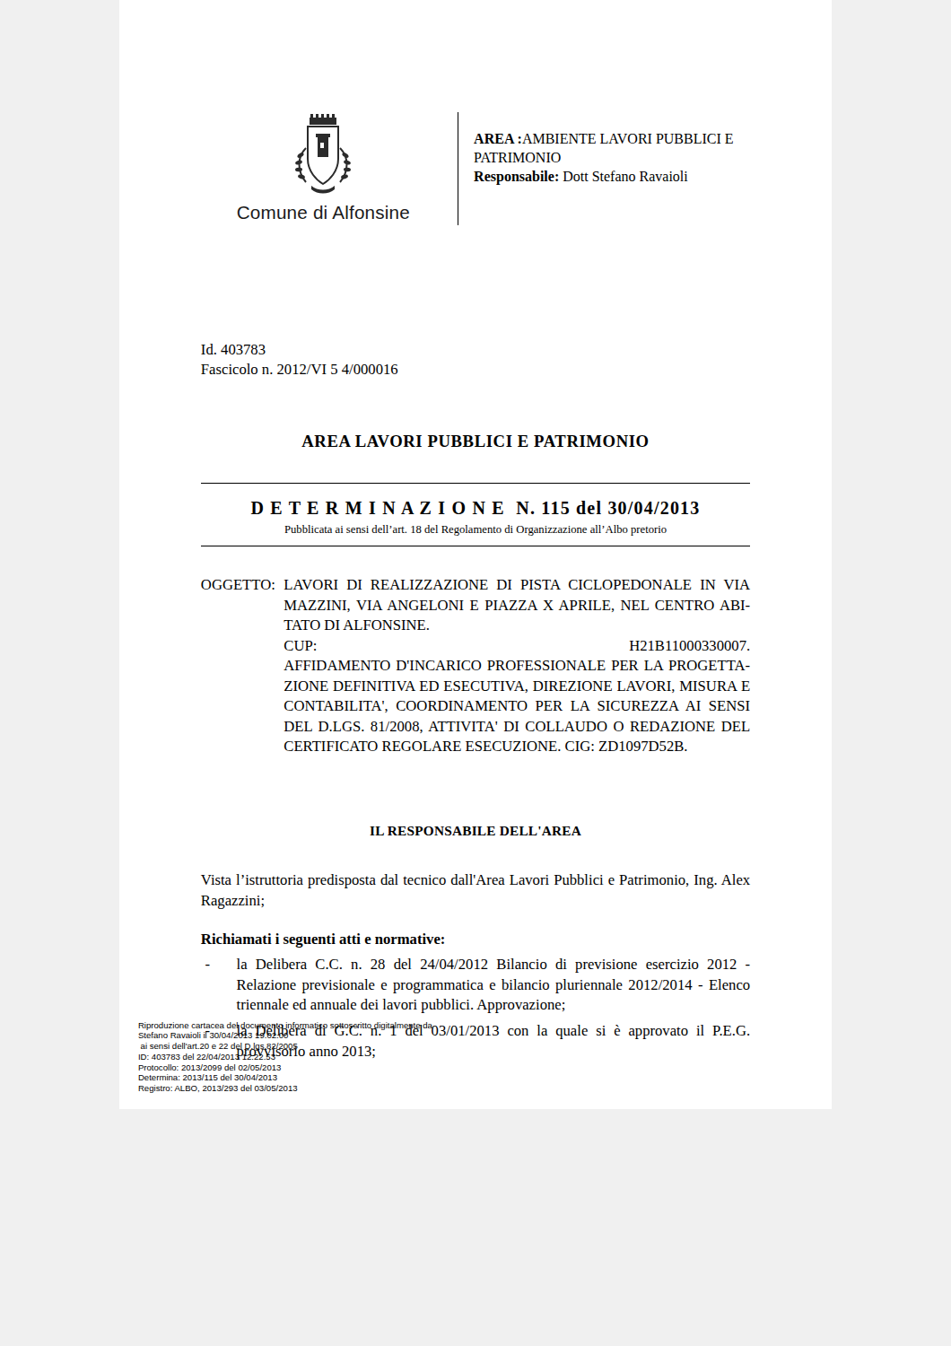Comune di Alfonsine
AREA : AMBIENTE LAVORI PUBBLICI E PATRIMONIO
Responsabile: Dott Stefano Ravaioli
Id. 403783
Fascicolo n. 2012/VI 5 4/000016
AREA LAVORI PUBBLICI E PATRIMONIO
D E T E R M I N A Z I O N E N. 115 del 30/04/2013
Pubblicata ai sensi dell’art. 18 del Regolamento di Organizzazione all’Albo pretorio
OGGETTO:
LAVORI DI REALIZZAZIONE DI PISTA CICLOPEDONALE IN VIA MAZZINI, VIA ANGELONI E PIAZZA X APRILE, NEL CENTRO ABITATO DI ALFONSINE. CUP: H21B11000330007. AFFIDAMENTO D'INCARICO PROFESSIONALE PER LA PROGETTAZIONE DEFINITIVA ED ESECUTIVA, DIREZIONE LAVORI, MISURA E CONTABILITA', COORDINAMENTO PER LA SICUREZZA AI SENSI DEL D.LGS. 81/2008, ATTIVITA' DI COLLAUDO O REDAZIONE DEL CERTIFICATO REGOLARE ESECUZIONE. CIG: ZD1097D52B.
IL RESPONSABILE DELL'AREA
Vista l’istruttoria predisposta dal tecnico dall'Area Lavori Pubblici e Patrimonio, Ing. Alex Ragazzini;
Richiamati i seguenti atti e normative:
la Delibera C.C. n. 28 del 24/04/2012 Bilancio di previsione esercizio 2012 - Relazione previsionale e programmatica e bilancio pluriennale 2012/2014 - Elenco triennale ed annuale dei lavori pubblici. Approvazione;
la Delibera di G.C. n. 1 del 03/01/2013 con la quale si è approvato il P.E.G. provvisorio anno 2013;
Riproduzione cartacea del documento informatico sottoscritto digitalmente da
Stefano Ravaioli il 30/04/2013 19.02.00
ai sensi dell'art.20 e 22 del D.lgs.82/2005
ID: 403783 del 22/04/2013 12.22.53
Protocollo: 2013/2099 del 02/05/2013
Determina: 2013/115 del 30/04/2013
Registro: ALBO, 2013/293 del 03/05/2013